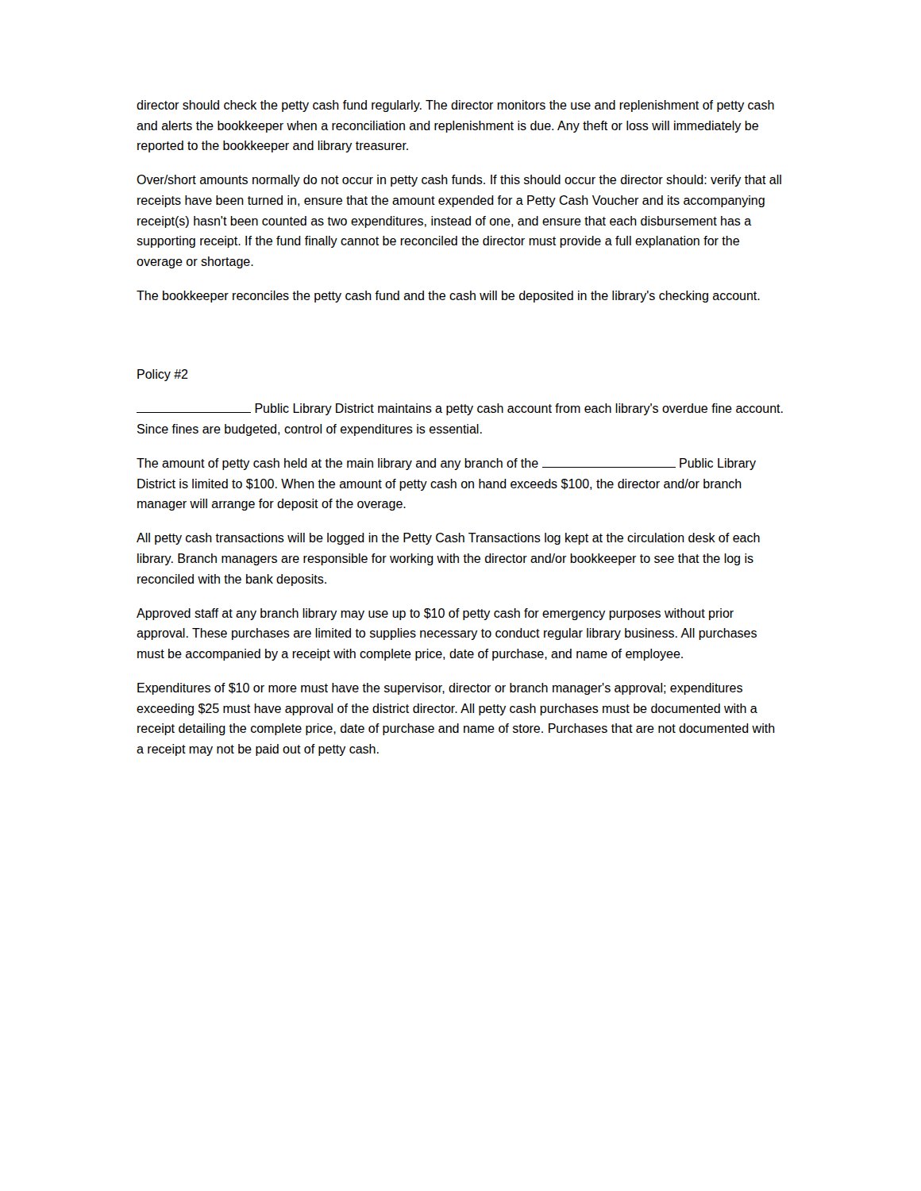director should check the petty cash fund regularly. The director monitors the use and replenishment of petty cash and alerts the bookkeeper when a reconciliation and replenishment is due. Any theft or loss will immediately be reported to the bookkeeper and library treasurer.
Over/short amounts normally do not occur in petty cash funds. If this should occur the director should: verify that all receipts have been turned in, ensure that the amount expended for a Petty Cash Voucher and its accompanying receipt(s) hasn't been counted as two expenditures, instead of one, and ensure that each disbursement has a supporting receipt. If the fund finally cannot be reconciled the director must provide a full explanation for the overage or shortage.
The bookkeeper reconciles the petty cash fund and the cash will be deposited in the library's checking account.
Policy #2
Public Library District maintains a petty cash account from each library's overdue fine account. Since fines are budgeted, control of expenditures is essential.
The amount of petty cash held at the main library and any branch of the Public Library District is limited to $100. When the amount of petty cash on hand exceeds $100, the director and/or branch manager will arrange for deposit of the overage.
All petty cash transactions will be logged in the Petty Cash Transactions log kept at the circulation desk of each library. Branch managers are responsible for working with the director and/or bookkeeper to see that the log is reconciled with the bank deposits.
Approved staff at any branch library may use up to $10 of petty cash for emergency purposes without prior approval. These purchases are limited to supplies necessary to conduct regular library business. All purchases must be accompanied by a receipt with complete price, date of purchase, and name of employee.
Expenditures of $10 or more must have the supervisor, director or branch manager's approval; expenditures exceeding $25 must have approval of the district director. All petty cash purchases must be documented with a receipt detailing the complete price, date of purchase and name of store. Purchases that are not documented with a receipt may not be paid out of petty cash.